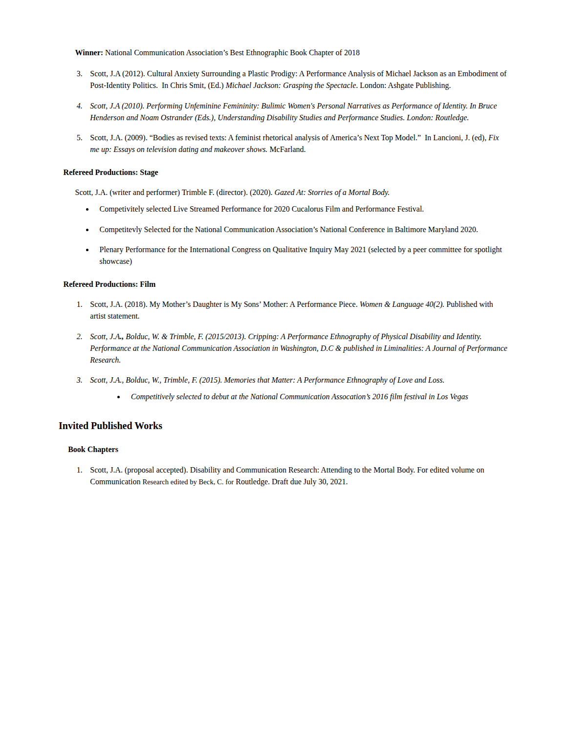Winner: National Communication Association’s Best Ethnographic Book Chapter of 2018
Scott, J.A (2012). Cultural Anxiety Surrounding a Plastic Prodigy: A Performance Analysis of Michael Jackson as an Embodiment of Post-Identity Politics. In Chris Smit, (Ed.) Michael Jackson: Grasping the Spectacle. London: Ashgate Publishing.
Scott, J.A (2010). Performing Unfeminine Femininity: Bulimic Women's Personal Narratives as Performance of Identity. In Bruce Henderson and Noam Ostrander (Eds.), Understanding Disability Studies and Performance Studies. London: Routledge.
Scott, J.A. (2009). “Bodies as revised texts: A feminist rhetorical analysis of America’s Next Top Model.” In Lancioni, J. (ed), Fix me up: Essays on television dating and makeover shows. McFarland.
Refereed Productions: Stage
Scott, J.A. (writer and performer) Trimble F. (director). (2020). Gazed At: Storries of a Mortal Body.
Competivitely selected Live Streamed Performance for 2020 Cucalorus Film and Performance Festival.
Competitevly Selected for the National Communication Association’s National Conference in Baltimore Maryland 2020.
Plenary Performance for the International Congress on Qualitative Inquiry May 2021 (selected by a peer committee for spotlight showcase)
Refereed Productions: Film
Scott, J.A. (2018). My Mother’s Daughter is My Sons’ Mother: A Performance Piece. Women & Language 40(2). Published with artist statement.
Scott, J.A., Bolduc, W. & Trimble, F. (2015/2013). Cripping: A Performance Ethnography of Physical Disability and Identity. Performance at the National Communication Association in Washington, D.C & published in Liminalities: A Journal of Performance Research.
Scott, J.A., Bolduc, W., Trimble, F. (2015). Memories that Matter: A Performance Ethnography of Love and Loss.
Competitively selected to debut at the National Communication Assocation’s 2016 film festival in Los Vegas
Invited Published Works
Book Chapters
Scott, J.A. (proposal accepted). Disability and Communication Research: Attending to the Mortal Body. For edited volume on Communication Research edited by Beck, C. for Routledge. Draft due July 30, 2021.